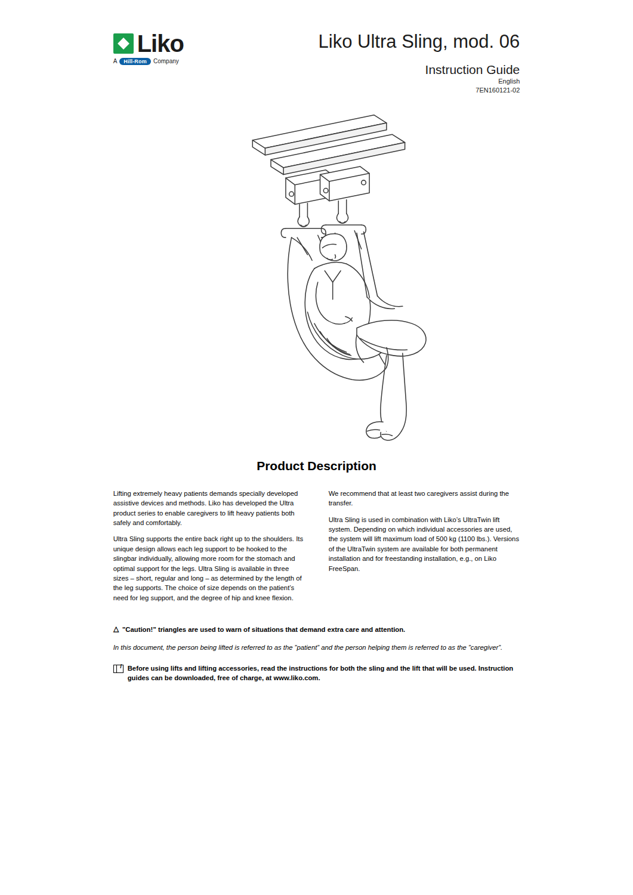Liko
A Hill-Rom Company
Liko Ultra Sling, mod. 06
Instruction Guide
English
7EN160121-02
Product Description
Lifting extremely heavy patients demands specially developed assistive devices and methods. Liko has developed the Ultra product series to enable caregivers to lift heavy patients both safely and comfortably.
Ultra Sling supports the entire back right up to the shoulders. Its unique design allows each leg support to be hooked to the slingbar individually, allowing more room for the stomach and optimal support for the legs. Ultra Sling is available in three sizes – short, regular and long – as determined by the length of the leg supports. The choice of size depends on the patient’s need for leg support, and the degree of hip and knee flexion.
We recommend that at least two caregivers assist during the transfer.
Ultra Sling is used in combination with Liko’s UltraTwin lift system. Depending on which individual accessories are used, the system will lift maximum load of 500 kg (1100 lbs.). Versions of the UltraTwin system are available for both permanent installation and for freestanding installation, e.g., on Liko FreeSpan.
△ ”Caution!” triangles are used to warn of situations that demand extra care and attention.
In this document, the person being lifted is referred to as the ”patient” and the person helping them is referred to as the ”caregiver”.
Before using lifts and lifting accessories, read the instructions for both the sling and the lift that will be used. Instruction guides can be downloaded, free of charge, at www.liko.com.